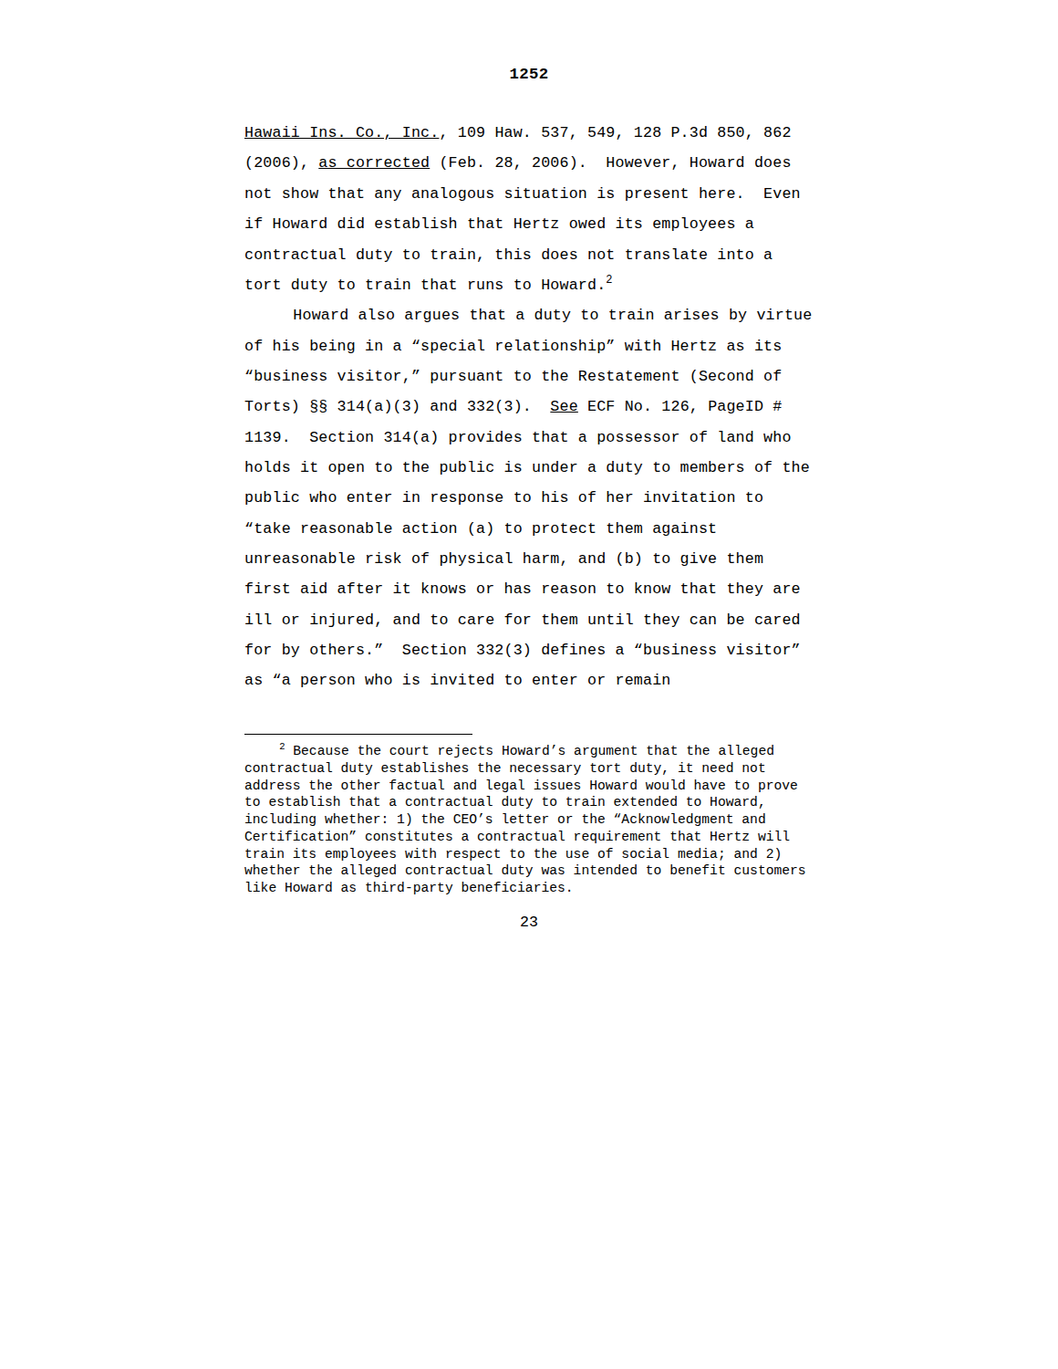1252
Hawaii Ins. Co., Inc., 109 Haw. 537, 549, 128 P.3d 850, 862 (2006), as corrected (Feb. 28, 2006). However, Howard does not show that any analogous situation is present here. Even if Howard did establish that Hertz owed its employees a contractual duty to train, this does not translate into a tort duty to train that runs to Howard.2
Howard also argues that a duty to train arises by virtue of his being in a “special relationship” with Hertz as its “business visitor,” pursuant to the Restatement (Second of Torts) §§ 314(a)(3) and 332(3). See ECF No. 126, PageID # 1139. Section 314(a) provides that a possessor of land who holds it open to the public is under a duty to members of the public who enter in response to his of her invitation to “take reasonable action (a) to protect them against unreasonable risk of physical harm, and (b) to give them first aid after it knows or has reason to know that they are ill or injured, and to care for them until they can be cared for by others.” Section 332(3) defines a “business visitor” as “a person who is invited to enter or remain
2 Because the court rejects Howard’s argument that the alleged contractual duty establishes the necessary tort duty, it need not address the other factual and legal issues Howard would have to prove to establish that a contractual duty to train extended to Howard, including whether: 1) the CEO’s letter or the “Acknowledgment and Certification” constitutes a contractual requirement that Hertz will train its employees with respect to the use of social media; and 2) whether the alleged contractual duty was intended to benefit customers like Howard as third-party beneficiaries.
23